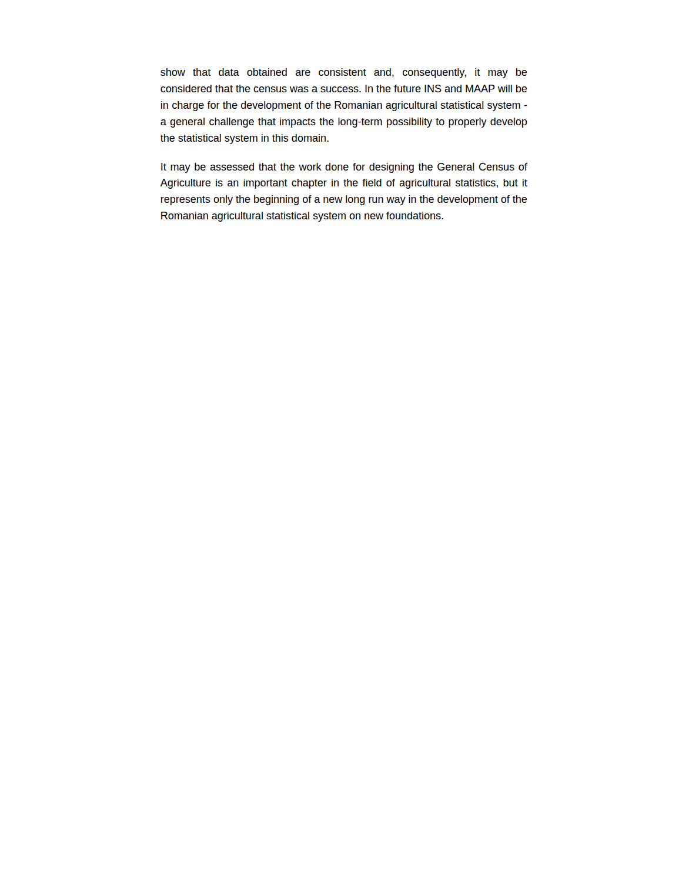show that data obtained are consistent and, consequently, it may be considered that the census was a success. In the future INS and MAAP will be in charge for the development of the Romanian agricultural statistical system - a general challenge that impacts the long-term possibility to properly develop the statistical system in this domain.
It may be assessed that the work done for designing the General Census of Agriculture is an important chapter in the field of agricultural statistics, but it represents only the beginning of a new long run way in the development of the Romanian agricultural statistical system on new foundations.